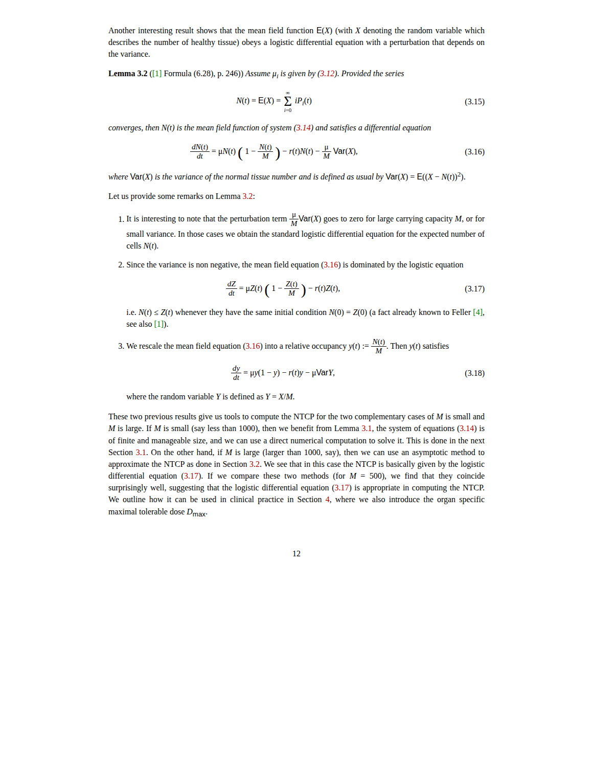Another interesting result shows that the mean field function E(X) (with X denoting the random variable which describes the number of healthy tissue) obeys a logistic differential equation with a perturbation that depends on the variance.
Lemma 3.2 ([1] Formula (6.28), p. 246)) Assume μi is given by (3.12). Provided the series
N(t) = E(X) = ∞Σi=0 iPi(t)
(3.15)
converges, then N(t) is the mean field function of system (3.14) and satisfies a differential equation
dN(t) dt = μN(t) ( 1 − N(t) M ) − r(t)N(t) − μM Var(X),
(3.16)
where Var(X) is the variance of the normal tissue number and is defined as usual by Var(X) = E((X − N(t))2).
Let us provide some remarks on Lemma 3.2:
It is interesting to note that the perturbation term μM Var(X) goes to zero for large carrying capacity M, or for small variance. In those cases we obtain the standard logistic differential equation for the expected number of cells N(t).
Since the variance is non negative, the mean field equation (3.16) is dominated by the logistic equation
dZ dt = μZ(t) ( 1 − Z(t) M ) − r(t)Z(t),
(3.17)
i.e. N(t) ≤ Z(t) whenever they have the same initial condition N(0) = Z(0) (a fact already known to Feller [4], see also [1]).
We rescale the mean field equation (3.16) into a relative occupancy y(t) := N(t) M. Then y(t) satisfies
dy dt = μy(1 − y) − r(t)y − μVar Y,
(3.18)
where the random variable Y is defined as Y = X/M.
These two previous results give us tools to compute the NTCP for the two complementary cases of M is small and M is large. If M is small (say less than 1000), then we benefit from Lemma 3.1, the system of equations (3.14) is of finite and manageable size, and we can use a direct numerical computation to solve it. This is done in the next Section 3.1. On the other hand, if M is large (larger than 1000, say), then we can use an asymptotic method to approximate the NTCP as done in Section 3.2. We see that in this case the NTCP is basically given by the logistic differential equation (3.17). If we compare these two methods (for M = 500), we find that they coincide surprisingly well, suggesting that the logistic differential equation (3.17) is appropriate in computing the NTCP. We outline how it can be used in clinical practice in Section 4, where we also introduce the organ specific maximal tolerable dose Dmax.
12